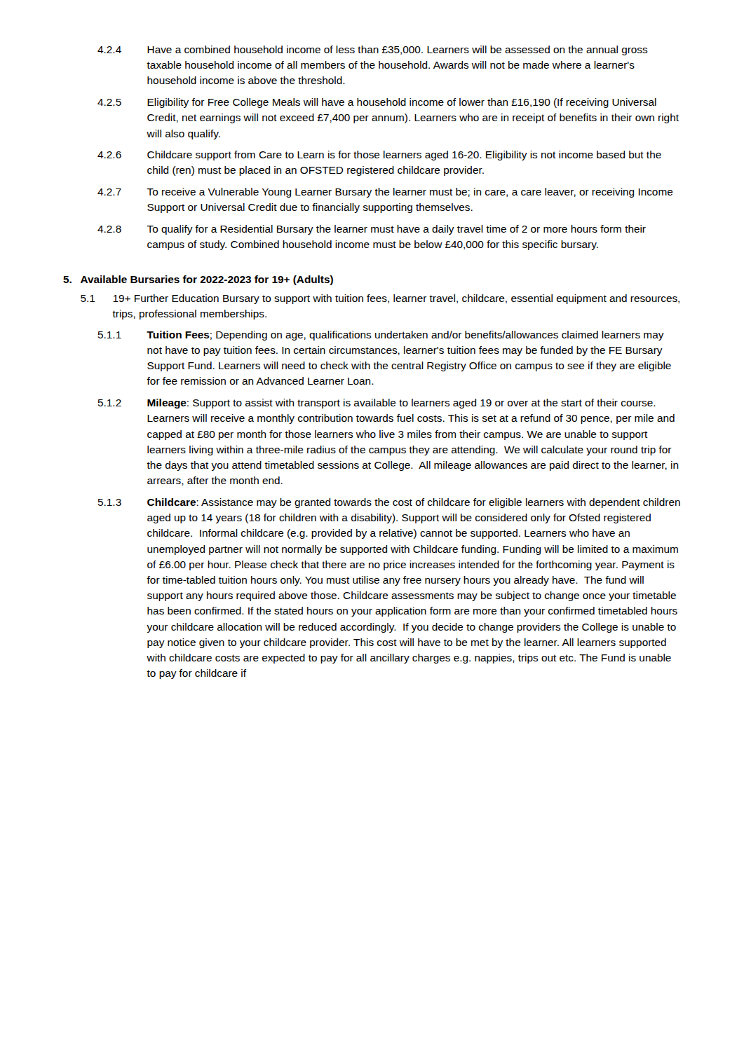4.2.4
Have a combined household income of less than £35,000. Learners will be assessed on the annual gross taxable household income of all members of the household. Awards will not be made where a learner's household income is above the threshold.
4.2.5
Eligibility for Free College Meals will have a household income of lower than £16,190 (If receiving Universal Credit, net earnings will not exceed £7,400 per annum). Learners who are in receipt of benefits in their own right will also qualify.
4.2.6
Childcare support from Care to Learn is for those learners aged 16-20. Eligibility is not income based but the child (ren) must be placed in an OFSTED registered childcare provider.
4.2.7
To receive a Vulnerable Young Learner Bursary the learner must be; in care, a care leaver, or receiving Income Support or Universal Credit due to financially supporting themselves.
4.2.8
To qualify for a Residential Bursary the learner must have a daily travel time of 2 or more hours form their campus of study. Combined household income must be below £40,000 for this specific bursary.
5.
Available Bursaries for 2022-2023 for 19+ (Adults)
5.1
19+ Further Education Bursary to support with tuition fees, learner travel, childcare, essential equipment and resources, trips, professional memberships.
5.1.1
Tuition Fees; Depending on age, qualifications undertaken and/or benefits/allowances claimed learners may not have to pay tuition fees. In certain circumstances, learner's tuition fees may be funded by the FE Bursary Support Fund. Learners will need to check with the central Registry Office on campus to see if they are eligible for fee remission or an Advanced Learner Loan.
5.1.2
Mileage: Support to assist with transport is available to learners aged 19 or over at the start of their course. Learners will receive a monthly contribution towards fuel costs. This is set at a refund of 30 pence, per mile and capped at £80 per month for those learners who live 3 miles from their campus. We are unable to support learners living within a three-mile radius of the campus they are attending. We will calculate your round trip for the days that you attend timetabled sessions at College. All mileage allowances are paid direct to the learner, in arrears, after the month end.
5.1.3
Childcare: Assistance may be granted towards the cost of childcare for eligible learners with dependent children aged up to 14 years (18 for children with a disability). Support will be considered only for Ofsted registered childcare. Informal childcare (e.g. provided by a relative) cannot be supported. Learners who have an unemployed partner will not normally be supported with Childcare funding. Funding will be limited to a maximum of £6.00 per hour. Please check that there are no price increases intended for the forthcoming year. Payment is for time-tabled tuition hours only. You must utilise any free nursery hours you already have. The fund will support any hours required above those. Childcare assessments may be subject to change once your timetable has been confirmed. If the stated hours on your application form are more than your confirmed timetabled hours your childcare allocation will be reduced accordingly. If you decide to change providers the College is unable to pay notice given to your childcare provider. This cost will have to be met by the learner. All learners supported with childcare costs are expected to pay for all ancillary charges e.g. nappies, trips out etc. The Fund is unable to pay for childcare if